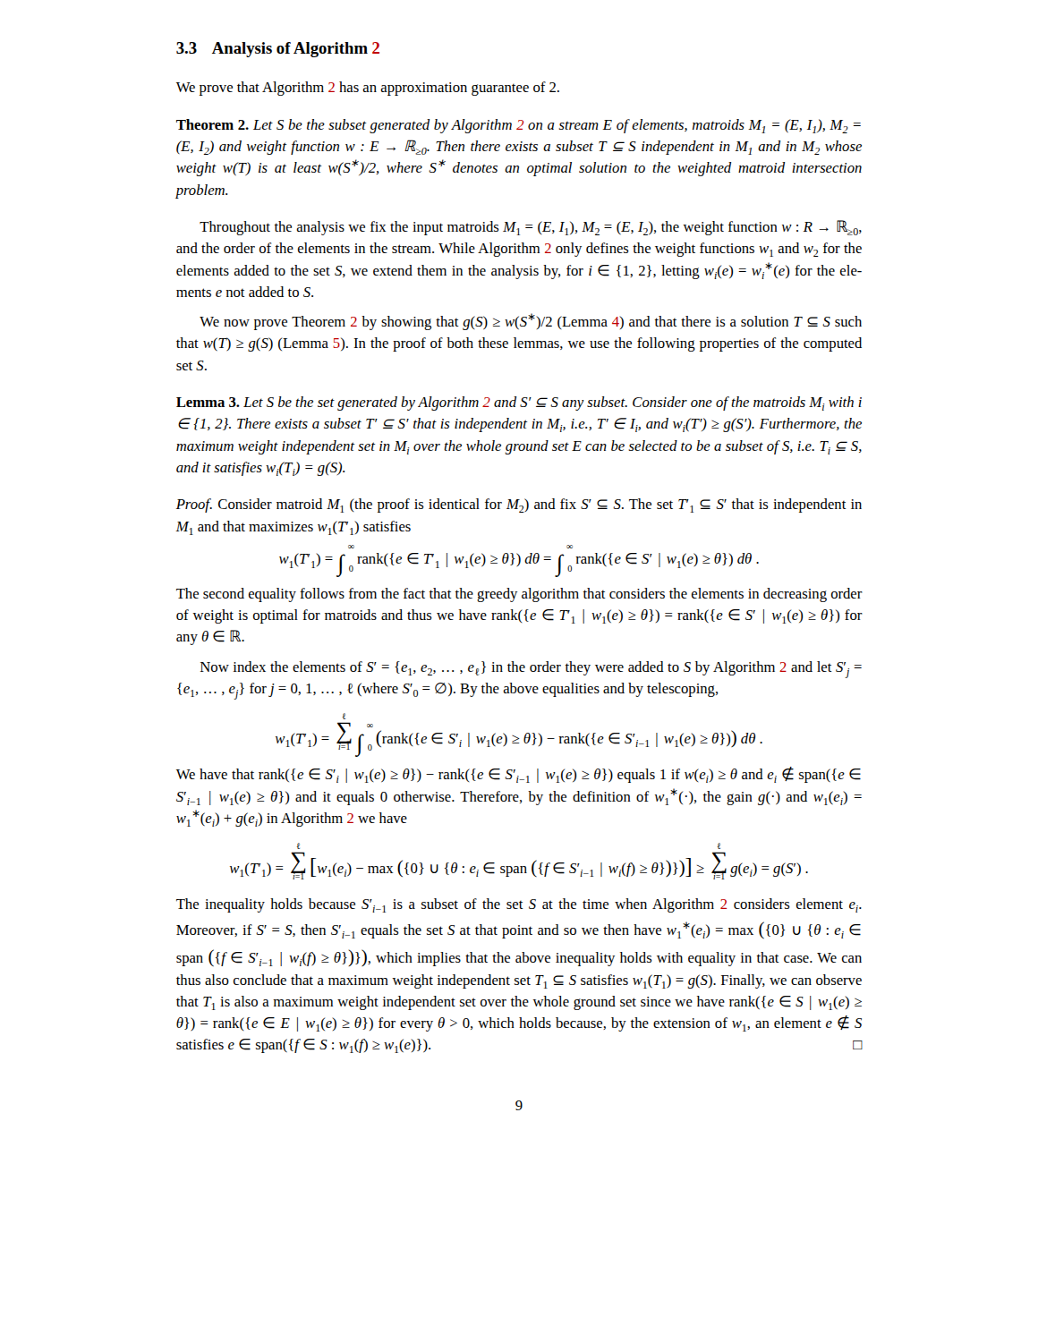3.3 Analysis of Algorithm 2
We prove that Algorithm 2 has an approximation guarantee of 2.
Theorem 2. Let S be the subset generated by Algorithm 2 on a stream E of elements, matroids M1 = (E, I1), M2 = (E, I2) and weight function w : E → ℝ≥0. Then there exists a subset T ⊆ S independent in M1 and in M2 whose weight w(T) is at least w(S∗)/2, where S∗ denotes an optimal solution to the weighted matroid intersection problem.
Throughout the analysis we fix the input matroids M1 = (E, I1), M2 = (E, I2), the weight function w : R → ℝ≥0, and the order of the elements in the stream. While Algorithm 2 only defines the weight functions w1 and w2 for the elements added to the set S, we extend them in the analysis by, for i ∈ {1, 2}, letting wi(e) = wi∗(e) for the elements e not added to S.
We now prove Theorem 2 by showing that g(S) ≥ w(S∗)/2 (Lemma 4) and that there is a solution T ⊆ S such that w(T) ≥ g(S) (Lemma 5). In the proof of both these lemmas, we use the following properties of the computed set S.
Lemma 3. Let S be the set generated by Algorithm 2 and S′ ⊆ S any subset. Consider one of the matroids Mi with i ∈ {1, 2}. There exists a subset T′ ⊆ S′ that is independent in Mi, i.e., T′ ∈ Ii, and wi(T′) ≥ g(S′). Furthermore, the maximum weight independent set in Mi over the whole ground set E can be selected to be a subset of S, i.e. Ti ⊆ S, and it satisfies wi(Ti) = g(S).
Proof. Consider matroid M1 (the proof is identical for M2) and fix S′ ⊆ S. The set T′1 ⊆ S′ that is independent in M1 and that maximizes w1(T′1) satisfies
w1(T′1) = ∫∞0 rank({e ∈ T′1 | w1(e) ≥ θ}) dθ = ∫∞0 rank({e ∈ S′ | w1(e) ≥ θ}) dθ .
The second equality follows from the fact that the greedy algorithm that considers the elements in decreasing order of weight is optimal for matroids and thus we have rank({e ∈ T′1 | w1(e) ≥ θ}) = rank({e ∈ S′ | w1(e) ≥ θ}) for any θ ∈ ℝ.
Now index the elements of S′ = {e1, e2, … , eℓ} in the order they were added to S by Algorithm 2 and let S′j = {e1, … , ej} for j = 0, 1, … , ℓ (where S′0 = ∅). By the above equalities and by telescoping,
w1(T′1) = ℓ∑i=1∫∞0(rank({e ∈ S′i | w1(e) ≥ θ}) − rank({e ∈ S′i−1 | w1(e) ≥ θ})) dθ .
We have that rank({e ∈ S′i | w1(e) ≥ θ}) − rank({e ∈ S′i−1 | w1(e) ≥ θ}) equals 1 if w(ei) ≥ θ and ei ∉ span({e ∈ S′i−1 | w1(e) ≥ θ}) and it equals 0 otherwise. Therefore, by the definition of w1∗(·), the gain g(·) and w1(ei) = w1∗(ei) + g(ei) in Algorithm 2 we have
w1(T′1) = ℓ∑i=1[w1(ei) − max ({0} ∪ {θ : ei ∈ span ({f ∈ S′i−1 | wi(f) ≥ θ})})] ≥ ℓ∑i=1 g(ei) = g(S′) .
The inequality holds because S′i−1 is a subset of the set S at the time when Algorithm 2 considers element ei. Moreover, if S′ = S, then S′i−1 equals the set S at that point and so we then have w1∗(ei) = max ({0} ∪ {θ : ei ∈ span ({f ∈ S′i−1 | wi(f) ≥ θ})}), which implies that the above inequality holds with equality in that case. We can thus also conclude that a maximum weight independent set T1 ⊆ S satisfies w1(T1) = g(S). Finally, we can observe that T1 is also a maximum weight independent set over the whole ground set since we have rank({e ∈ S | w1(e) ≥ θ}) = rank({e ∈ E | w1(e) ≥ θ}) for every θ > 0, which holds because, by the extension of w1, an element e ∉ S satisfies e ∈ span({f ∈ S : w1(f) ≥ w1(e)}).□
9